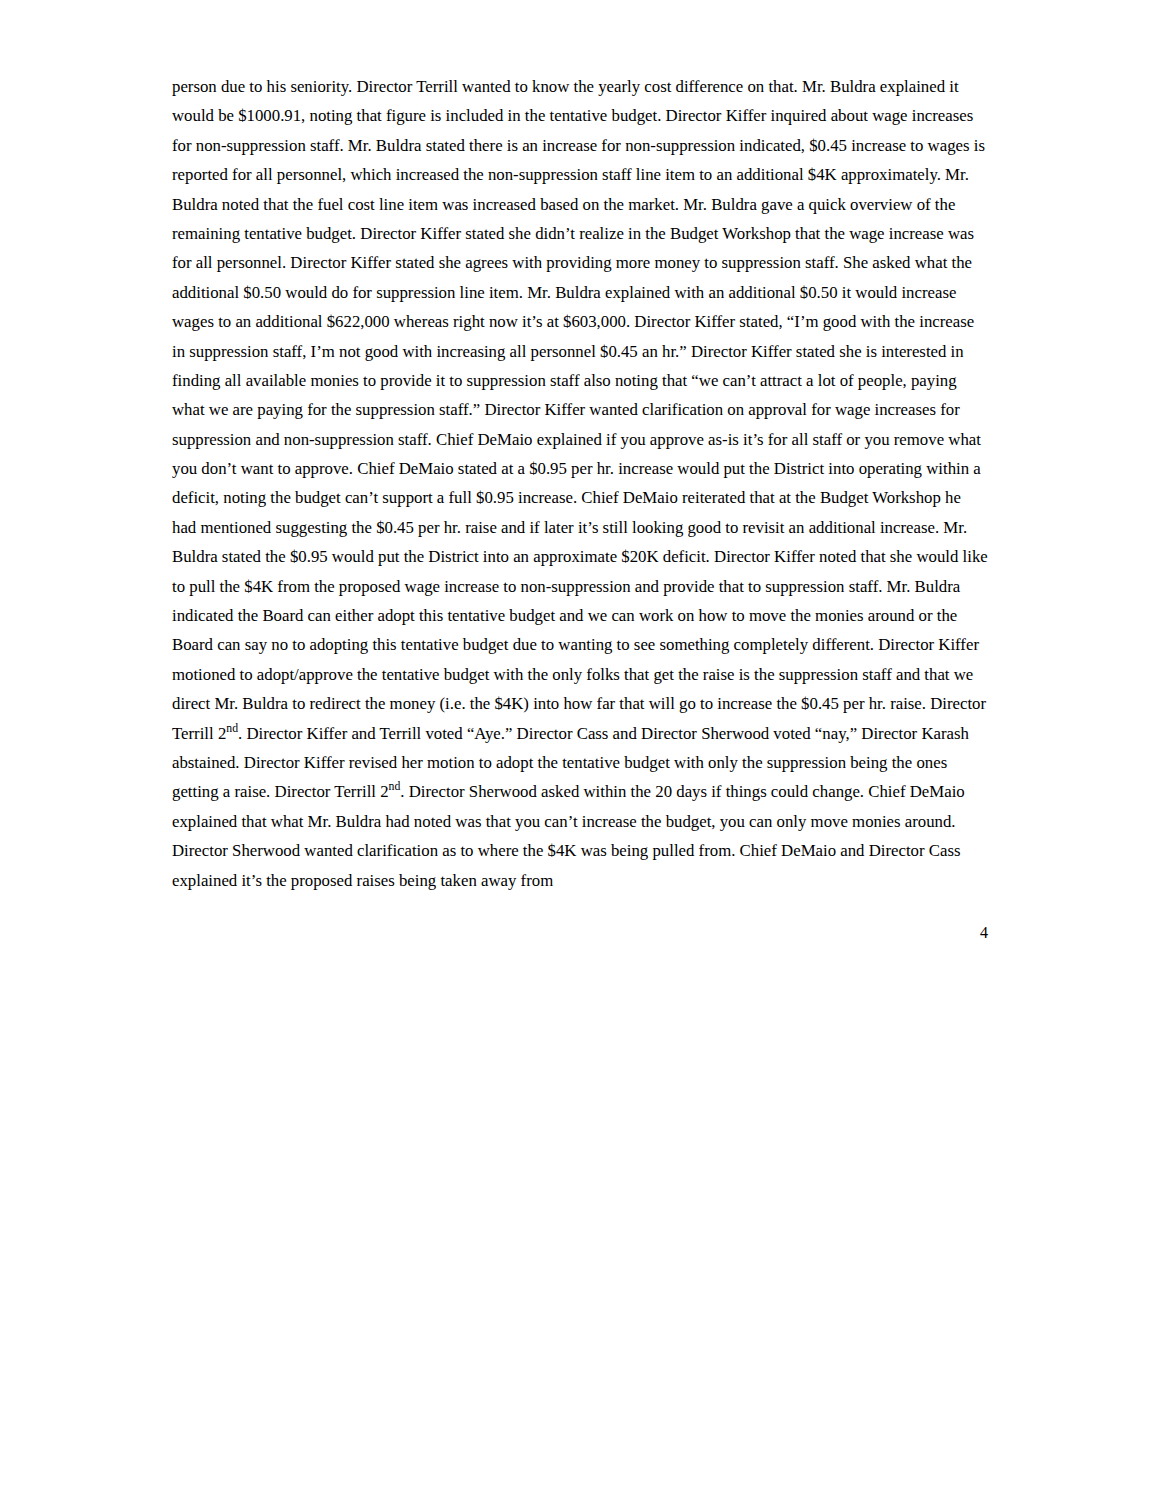person due to his seniority. Director Terrill wanted to know the yearly cost difference on that. Mr. Buldra explained it would be $1000.91, noting that figure is included in the tentative budget. Director Kiffer inquired about wage increases for non-suppression staff. Mr. Buldra stated there is an increase for non-suppression indicated, $0.45 increase to wages is reported for all personnel, which increased the non-suppression staff line item to an additional $4K approximately. Mr. Buldra noted that the fuel cost line item was increased based on the market. Mr. Buldra gave a quick overview of the remaining tentative budget. Director Kiffer stated she didn’t realize in the Budget Workshop that the wage increase was for all personnel. Director Kiffer stated she agrees with providing more money to suppression staff. She asked what the additional $0.50 would do for suppression line item. Mr. Buldra explained with an additional $0.50 it would increase wages to an additional $622,000 whereas right now it’s at $603,000. Director Kiffer stated, “I’m good with the increase in suppression staff, I’m not good with increasing all personnel $0.45 an hr.” Director Kiffer stated she is interested in finding all available monies to provide it to suppression staff also noting that “we can’t attract a lot of people, paying what we are paying for the suppression staff.” Director Kiffer wanted clarification on approval for wage increases for suppression and non-suppression staff. Chief DeMaio explained if you approve as-is it’s for all staff or you remove what you don’t want to approve. Chief DeMaio stated at a $0.95 per hr. increase would put the District into operating within a deficit, noting the budget can’t support a full $0.95 increase. Chief DeMaio reiterated that at the Budget Workshop he had mentioned suggesting the $0.45 per hr. raise and if later it’s still looking good to revisit an additional increase. Mr. Buldra stated the $0.95 would put the District into an approximate $20K deficit. Director Kiffer noted that she would like to pull the $4K from the proposed wage increase to non-suppression and provide that to suppression staff. Mr. Buldra indicated the Board can either adopt this tentative budget and we can work on how to move the monies around or the Board can say no to adopting this tentative budget due to wanting to see something completely different. Director Kiffer motioned to adopt/approve the tentative budget with the only folks that get the raise is the suppression staff and that we direct Mr. Buldra to redirect the money (i.e. the $4K) into how far that will go to increase the $0.45 per hr. raise. Director Terrill 2nd. Director Kiffer and Terrill voted “Aye.” Director Cass and Director Sherwood voted “nay,” Director Karash abstained. Director Kiffer revised her motion to adopt the tentative budget with only the suppression being the ones getting a raise. Director Terrill 2nd. Director Sherwood asked within the 20 days if things could change. Chief DeMaio explained that what Mr. Buldra had noted was that you can’t increase the budget, you can only move monies around. Director Sherwood wanted clarification as to where the $4K was being pulled from. Chief DeMaio and Director Cass explained it’s the proposed raises being taken away from
4